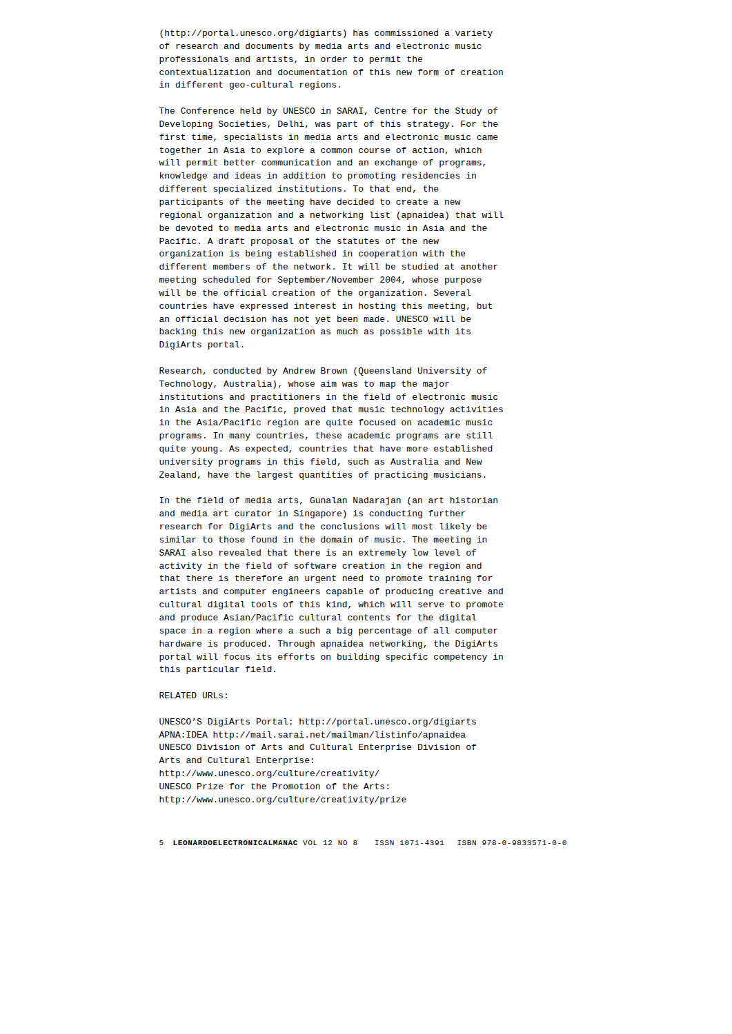(http://portal.unesco.org/digiarts) has commissioned a variety of research and documents by media arts and electronic music professionals and artists, in order to permit the contextualization and documentation of this new form of creation in different geo-cultural regions.
The Conference held by UNESCO in SARAI, Centre for the Study of Developing Societies, Delhi, was part of this strategy. For the first time, specialists in media arts and electronic music came together in Asia to explore a common course of action, which will permit better communication and an exchange of programs, knowledge and ideas in addition to promoting residencies in different specialized institutions. To that end, the participants of the meeting have decided to create a new regional organization and a networking list (apnaidea) that will be devoted to media arts and electronic music in Asia and the Pacific. A draft proposal of the statutes of the new organization is being established in cooperation with the different members of the network. It will be studied at another meeting scheduled for September/November 2004, whose purpose will be the official creation of the organization. Several countries have expressed interest in hosting this meeting, but an official decision has not yet been made. UNESCO will be backing this new organization as much as possible with its DigiArts portal.
Research, conducted by Andrew Brown (Queensland University of Technology, Australia), whose aim was to map the major institutions and practitioners in the field of electronic music in Asia and the Pacific, proved that music technology activities in the Asia/Pacific region are quite focused on academic music programs. In many countries, these academic programs are still quite young. As expected, countries that have more established university programs in this field, such as Australia and New Zealand, have the largest quantities of practicing musicians.
In the field of media arts, Gunalan Nadarajan (an art historian and media art curator in Singapore) is conducting further research for DigiArts and the conclusions will most likely be similar to those found in the domain of music. The meeting in SARAI also revealed that there is an extremely low level of activity in the field of software creation in the region and that there is therefore an urgent need to promote training for artists and computer engineers capable of producing creative and cultural digital tools of this kind, which will serve to promote and produce Asian/Pacific cultural contents for the digital space in a region where a such a big percentage of all computer hardware is produced. Through apnaidea networking, the DigiArts portal will focus its efforts on building specific competency in this particular field.
RELATED URLs:
UNESCO’S DigiArts Portal: http://portal.unesco.org/digiarts
APNA:IDEA http://mail.sarai.net/mailman/listinfo/apnaidea
UNESCO Division of Arts and Cultural Enterprise Division of
Arts and Cultural Enterprise:
http://www.unesco.org/culture/creativity/
UNESCO Prize for the Promotion of the Arts:
http://www.unesco.org/culture/creativity/prize
5 LEONARDOELECTRONICALMANAC VOL 12 NO 8 ISSN 1071-4391 ISBN 978-0-9833571-0-0